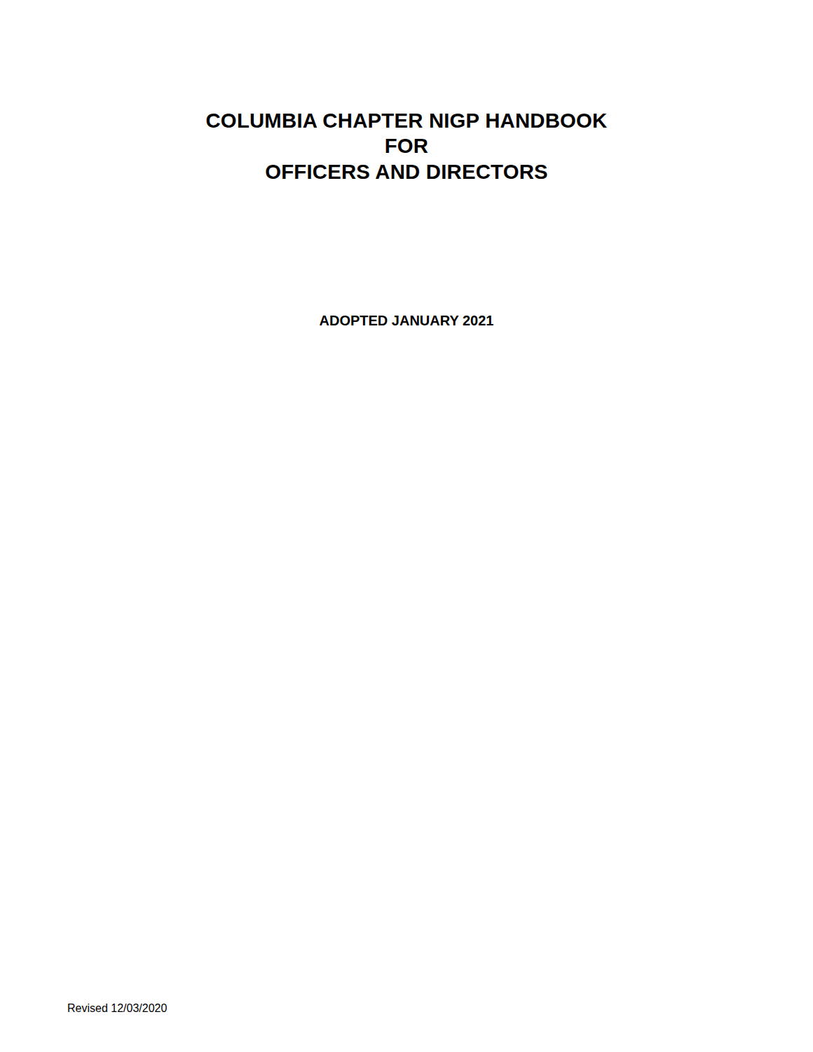COLUMBIA CHAPTER NIGP HANDBOOK FOR
OFFICERS AND DIRECTORS
ADOPTED JANUARY 2021
Revised 12/03/2020